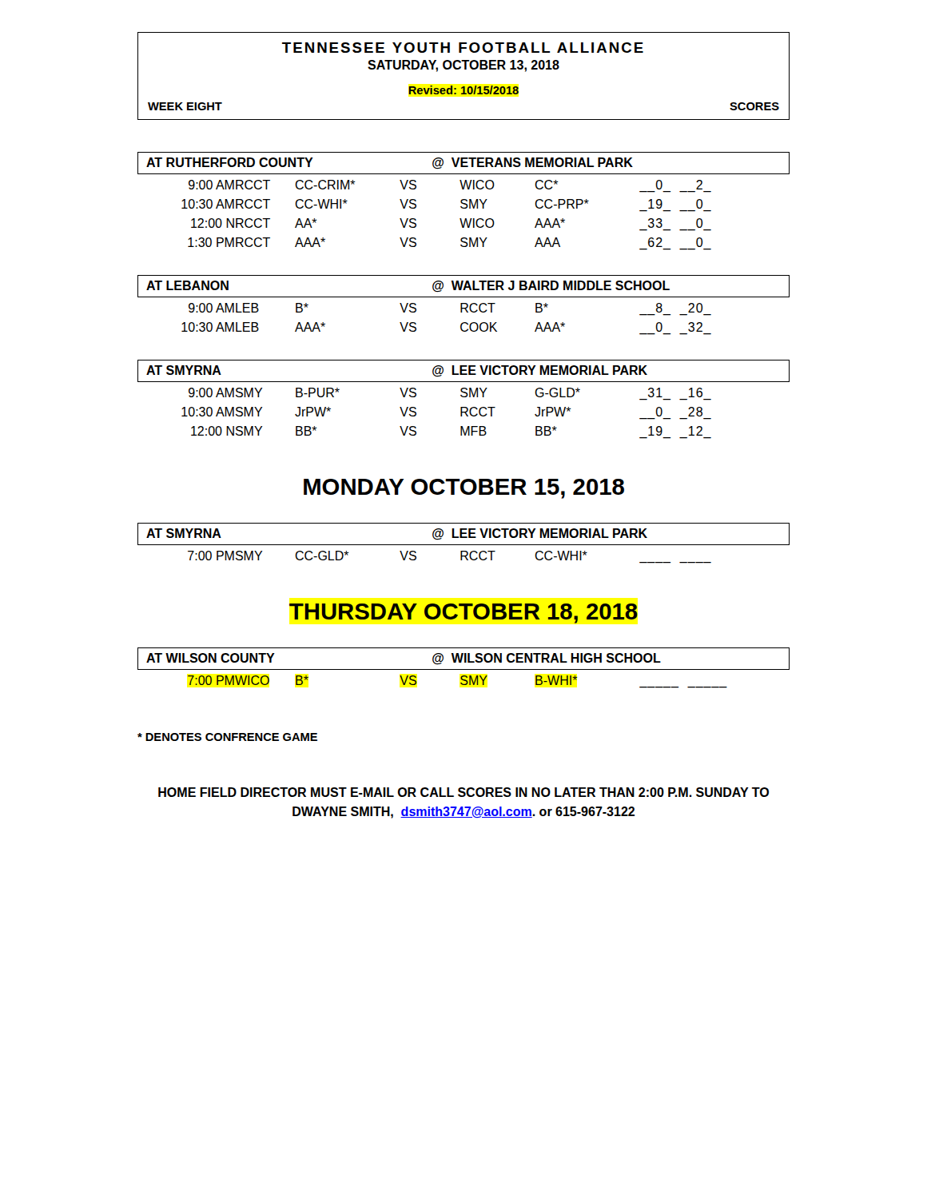TENNESSEE YOUTH FOOTBALL ALLIANCE
SATURDAY, OCTOBER 13, 2018
Revised: 10/15/2018
WEEK EIGHT SCORES
AT RUTHERFORD COUNTY @ VETERANS MEMORIAL PARK
| 9:00 AM | RCCT | CC-CRIM* | VS | WICO | CC* | __0_ __2_ |
| 10:30 AM | RCCT | CC-WHI* | VS | SMY | CC-PRP* | _19_ __0_ |
| 12:00 N | RCCT | AA* | VS | WICO | AAA* | _33_ __0_ |
| 1:30 PM | RCCT | AAA* | VS | SMY | AAA | _62_ __0_ |
AT LEBANON @ WALTER J BAIRD MIDDLE SCHOOL
| 9:00 AM | LEB | B* | VS | RCCT | B* | __8_ _20_ |
| 10:30 AM | LEB | AAA* | VS | COOK | AAA* | __0_ _32_ |
AT SMYRNA @ LEE VICTORY MEMORIAL PARK
| 9:00 AM | SMY | B-PUR* | VS | SMY | G-GLD* | _31_ _16_ |
| 10:30 AM | SMY | JrPW* | VS | RCCT | JrPW* | __0_ _28_ |
| 12:00 N | SMY | BB* | VS | MFB | BB* | _19_ _12_ |
MONDAY OCTOBER 15, 2018
AT SMYRNA @ LEE VICTORY MEMORIAL PARK
| 7:00 PM | SMY | CC-GLD* | VS | RCCT | CC-WHI* | ____ ____ |
THURSDAY OCTOBER 18, 2018
AT WILSON COUNTY @ WILSON CENTRAL HIGH SCHOOL
| 7:00 PM | WICO | B* | VS | SMY | B-WHI* | _____ _____ |
* DENOTES CONFRENCE GAME
HOME FIELD DIRECTOR MUST E-MAIL OR CALL SCORES IN NO LATER THAN 2:00 P.M. SUNDAY TO
DWAYNE SMITH, dsmith3747@aol.com. or 615-967-3122